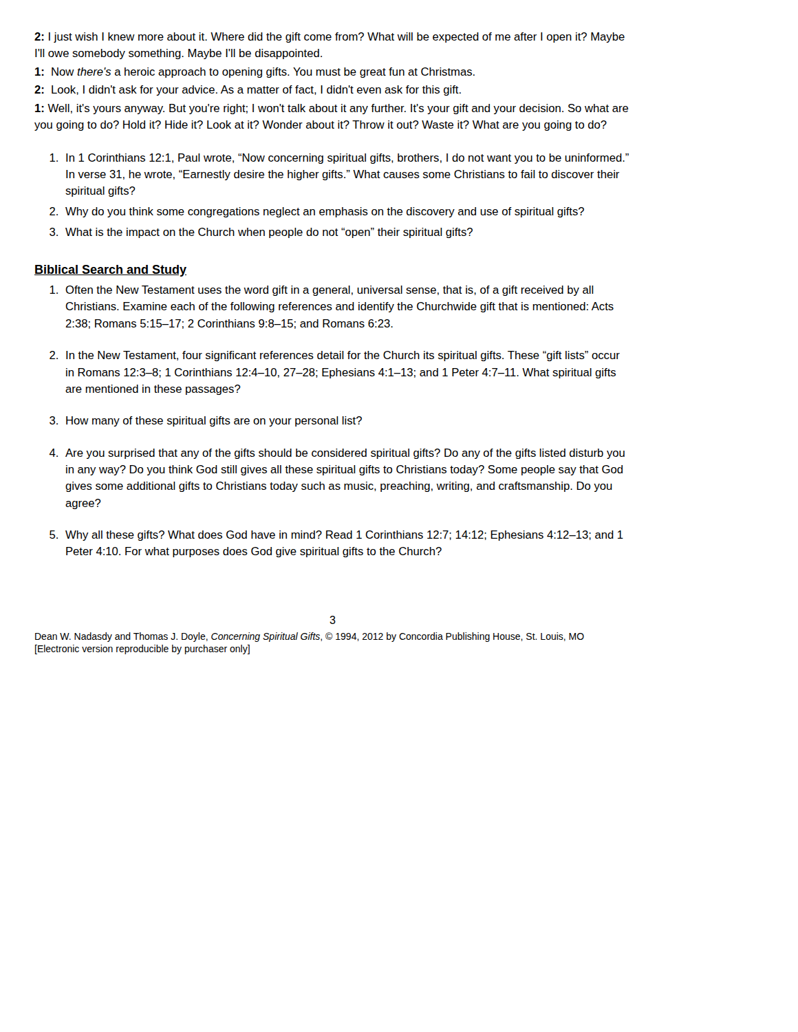2: I just wish I knew more about it. Where did the gift come from? What will be expected of me after I open it? Maybe I'll owe somebody something. Maybe I'll be disappointed.
1: Now there's a heroic approach to opening gifts. You must be great fun at Christmas.
2: Look, I didn't ask for your advice. As a matter of fact, I didn't even ask for this gift.
1: Well, it's yours anyway. But you're right; I won't talk about it any further. It's your gift and your decision. So what are you going to do? Hold it? Hide it? Look at it? Wonder about it? Throw it out? Waste it? What are you going to do?
In 1 Corinthians 12:1, Paul wrote, “Now concerning spiritual gifts, brothers, I do not want you to be uninformed.” In verse 31, he wrote, “Earnestly desire the higher gifts.” What causes some Christians to fail to discover their spiritual gifts?
Why do you think some congregations neglect an emphasis on the discovery and use of spiritual gifts?
What is the impact on the Church when people do not “open” their spiritual gifts?
Biblical Search and Study
Often the New Testament uses the word gift in a general, universal sense, that is, of a gift received by all Christians. Examine each of the following references and identify the Churchwide gift that is mentioned: Acts 2:38; Romans 5:15–17; 2 Corinthians 9:8–15; and Romans 6:23.
In the New Testament, four significant references detail for the Church its spiritual gifts. These “gift lists” occur in Romans 12:3–8; 1 Corinthians 12:4–10, 27–28; Ephesians 4:1–13; and 1 Peter 4:7–11. What spiritual gifts are mentioned in these passages?
How many of these spiritual gifts are on your personal list?
Are you surprised that any of the gifts should be considered spiritual gifts? Do any of the gifts listed disturb you in any way? Do you think God still gives all these spiritual gifts to Christians today? Some people say that God gives some additional gifts to Christians today such as music, preaching, writing, and craftsmanship. Do you agree?
Why all these gifts? What does God have in mind? Read 1 Corinthians 12:7; 14:12; Ephesians 4:12–13; and 1 Peter 4:10. For what purposes does God give spiritual gifts to the Church?
3
Dean W. Nadasdy and Thomas J. Doyle, Concerning Spiritual Gifts, © 1994, 2012 by Concordia Publishing House, St. Louis, MO
[Electronic version reproducible by purchaser only]